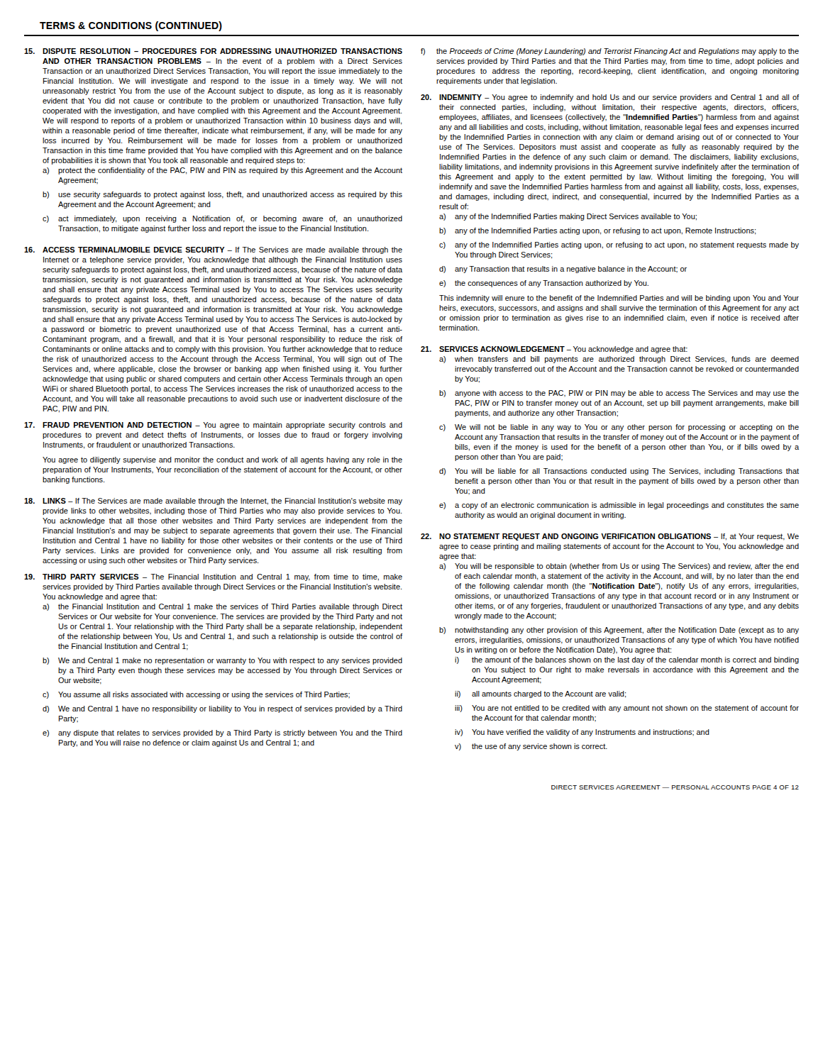TERMS & CONDITIONS (CONTINUED)
15.
Dispute Resolution – Procedures for Addressing Unauthorized Transactions and Other Transaction Problems – In the event of a problem with a Direct Services Transaction or an unauthorized Direct Services Transaction, You will report the issue immediately to the Financial Institution. We will investigate and respond to the issue in a timely way. We will not unreasonably restrict You from the use of the Account subject to dispute, as long as it is reasonably evident that You did not cause or contribute to the problem or unauthorized Transaction, have fully cooperated with the investigation, and have complied with this Agreement and the Account Agreement. We will respond to reports of a problem or unauthorized Transaction within 10 business days and will, within a reasonable period of time thereafter, indicate what reimbursement, if any, will be made for any loss incurred by You. Reimbursement will be made for losses from a problem or unauthorized Transaction in this time frame provided that You have complied with this Agreement and on the balance of probabilities it is shown that You took all reasonable and required steps to:
a) protect the confidentiality of the PAC, PIW and PIN as required by this Agreement and the Account Agreement;
b) use security safeguards to protect against loss, theft, and unauthorized access as required by this Agreement and the Account Agreement; and
c) act immediately, upon receiving a Notification of, or becoming aware of, an unauthorized Transaction, to mitigate against further loss and report the issue to the Financial Institution.
16.
Access Terminal/Mobile Device Security – If The Services are made available through the Internet or a telephone service provider, You acknowledge that although the Financial Institution uses security safeguards to protect against loss, theft, and unauthorized access, because of the nature of data transmission, security is not guaranteed and information is transmitted at Your risk. You acknowledge and shall ensure that any private Access Terminal used by You to access The Services uses security safeguards to protect against loss, theft, and unauthorized access, because of the nature of data transmission, security is not guaranteed and information is transmitted at Your risk. You acknowledge and shall ensure that any private Access Terminal used by You to access The Services is auto-locked by a password or biometric to prevent unauthorized use of that Access Terminal, has a current anti-Contaminant program, and a firewall, and that it is Your personal responsibility to reduce the risk of Contaminants or online attacks and to comply with this provision. You further acknowledge that to reduce the risk of unauthorized access to the Account through the Access Terminal, You will sign out of The Services and, where applicable, close the browser or banking app when finished using it. You further acknowledge that using public or shared computers and certain other Access Terminals through an open WiFi or shared Bluetooth portal, to access The Services increases the risk of unauthorized access to the Account, and You will take all reasonable precautions to avoid such use or inadvertent disclosure of the PAC, PIW and PIN.
17.
Fraud Prevention and Detection – You agree to maintain appropriate security controls and procedures to prevent and detect thefts of Instruments, or losses due to fraud or forgery involving Instruments, or fraudulent or unauthorized Transactions.
You agree to diligently supervise and monitor the conduct and work of all agents having any role in the preparation of Your Instruments, Your reconciliation of the statement of account for the Account, or other banking functions.
18.
Links – If The Services are made available through the Internet, the Financial Institution's website may provide links to other websites, including those of Third Parties who may also provide services to You. You acknowledge that all those other websites and Third Party services are independent from the Financial Institution's and may be subject to separate agreements that govern their use. The Financial Institution and Central 1 have no liability for those other websites or their contents or the use of Third Party services. Links are provided for convenience only, and You assume all risk resulting from accessing or using such other websites or Third Party services.
19.
Third Party Services – The Financial Institution and Central 1 may, from time to time, make services provided by Third Parties available through Direct Services or the Financial Institution's website. You acknowledge and agree that:
a) the Financial Institution and Central 1 make the services of Third Parties available through Direct Services or Our website for Your convenience. The services are provided by the Third Party and not Us or Central 1. Your relationship with the Third Party shall be a separate relationship, independent of the relationship between You, Us and Central 1, and such a relationship is outside the control of the Financial Institution and Central 1;
b) We and Central 1 make no representation or warranty to You with respect to any services provided by a Third Party even though these services may be accessed by You through Direct Services or Our website;
c) You assume all risks associated with accessing or using the services of Third Parties;
d) We and Central 1 have no responsibility or liability to You in respect of services provided by a Third Party;
e) any dispute that relates to services provided by a Third Party is strictly between You and the Third Party, and You will raise no defence or claim against Us and Central 1; and
f) the Proceeds of Crime (Money Laundering) and Terrorist Financing Act and Regulations may apply to the services provided by Third Parties and that the Third Parties may, from time to time, adopt policies and procedures to address the reporting, record-keeping, client identification, and ongoing monitoring requirements under that legislation.
20.
Indemnity – You agree to indemnify and hold Us and our service providers and Central 1 and all of their connected parties, including, without limitation, their respective agents, directors, officers, employees, affiliates, and licensees (collectively, the "Indemnified Parties") harmless from and against any and all liabilities and costs, including, without limitation, reasonable legal fees and expenses incurred by the Indemnified Parties in connection with any claim or demand arising out of or connected to Your use of The Services. Depositors must assist and cooperate as fully as reasonably required by the Indemnified Parties in the defence of any such claim or demand. The disclaimers, liability exclusions, liability limitations, and indemnity provisions in this Agreement survive indefinitely after the termination of this Agreement and apply to the extent permitted by law. Without limiting the foregoing, You will indemnify and save the Indemnified Parties harmless from and against all liability, costs, loss, expenses, and damages, including direct, indirect, and consequential, incurred by the Indemnified Parties as a result of:
a) any of the Indemnified Parties making Direct Services available to You;
b) any of the Indemnified Parties acting upon, or refusing to act upon, Remote Instructions;
c) any of the Indemnified Parties acting upon, or refusing to act upon, no statement requests made by You through Direct Services;
d) any Transaction that results in a negative balance in the Account; or
e) the consequences of any Transaction authorized by You.
This indemnity will enure to the benefit of the Indemnified Parties and will be binding upon You and Your heirs, executors, successors, and assigns and shall survive the termination of this Agreement for any act or omission prior to termination as gives rise to an indemnified claim, even if notice is received after termination.
21.
Services Acknowledgement – You acknowledge and agree that:
a) when transfers and bill payments are authorized through Direct Services, funds are deemed irrevocably transferred out of the Account and the Transaction cannot be revoked or countermanded by You;
b) anyone with access to the PAC, PIW or PIN may be able to access The Services and may use the PAC, PIW or PIN to transfer money out of an Account, set up bill payment arrangements, make bill payments, and authorize any other Transaction;
c) We will not be liable in any way to You or any other person for processing or accepting on the Account any Transaction that results in the transfer of money out of the Account or in the payment of bills, even if the money is used for the benefit of a person other than You, or if bills owed by a person other than You are paid;
d) You will be liable for all Transactions conducted using The Services, including Transactions that benefit a person other than You or that result in the payment of bills owed by a person other than You; and
e) a copy of an electronic communication is admissible in legal proceedings and constitutes the same authority as would an original document in writing.
22.
No Statement Request and Ongoing Verification Obligations – If, at Your request, We agree to cease printing and mailing statements of account for the Account to You, You acknowledge and agree that:
a) You will be responsible to obtain (whether from Us or using The Services) and review, after the end of each calendar month, a statement of the activity in the Account, and will, by no later than the end of the following calendar month (the "Notification Date"), notify Us of any errors, irregularities, omissions, or unauthorized Transactions of any type in that account record or in any Instrument or other items, or of any forgeries, fraudulent or unauthorized Transactions of any type, and any debits wrongly made to the Account;
b) notwithstanding any other provision of this Agreement, after the Notification Date (except as to any errors, irregularities, omissions, or unauthorized Transactions of any type of which You have notified Us in writing on or before the Notification Date), You agree that:
i) the amount of the balances shown on the last day of the calendar month is correct and binding on You subject to Our right to make reversals in accordance with this Agreement and the Account Agreement;
ii) all amounts charged to the Account are valid;
iii) You are not entitled to be credited with any amount not shown on the statement of account for the Account for that calendar month;
iv) You have verified the validity of any Instruments and instructions; and
v) the use of any service shown is correct.
DIRECT SERVICES AGREEMENT — PERSONAL ACCOUNTS PAGE 4 OF 12